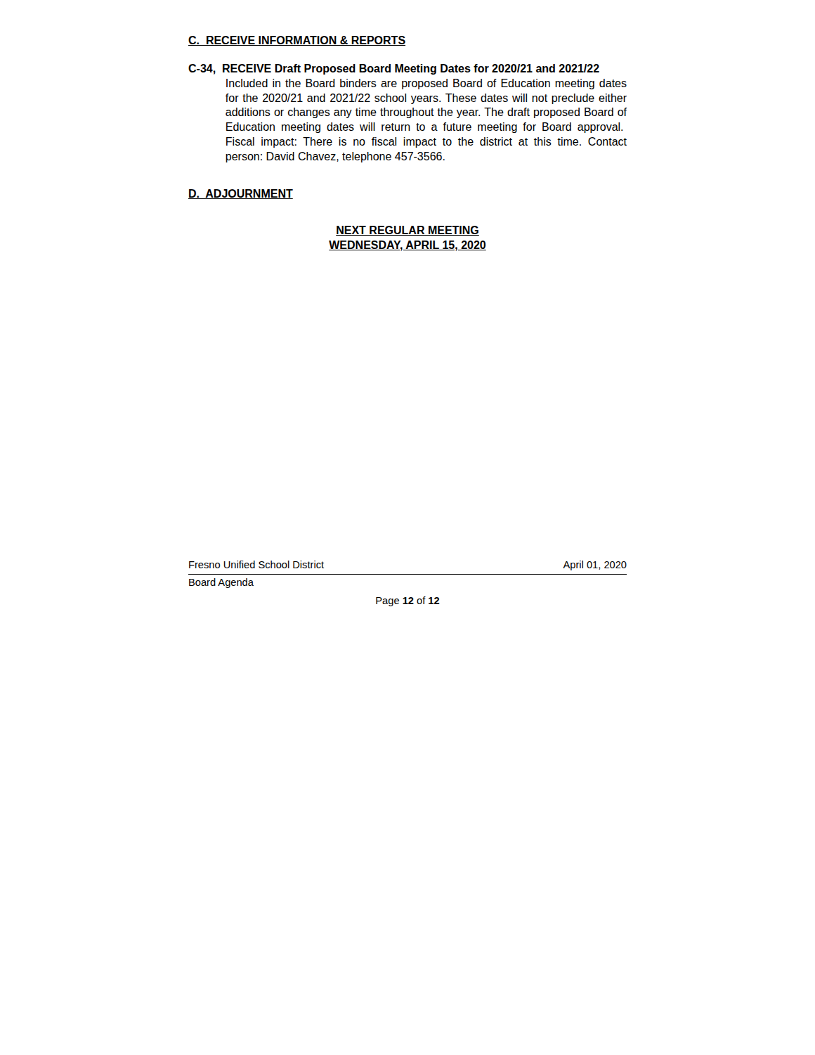C. RECEIVE INFORMATION & REPORTS
C-34, RECEIVE Draft Proposed Board Meeting Dates for 2020/21 and 2021/22
Included in the Board binders are proposed Board of Education meeting dates for the 2020/21 and 2021/22 school years. These dates will not preclude either additions or changes any time throughout the year. The draft proposed Board of Education meeting dates will return to a future meeting for Board approval. Fiscal impact: There is no fiscal impact to the district at this time. Contact person: David Chavez, telephone 457-3566.
D. ADJOURNMENT
NEXT REGULAR MEETING
WEDNESDAY, APRIL 15, 2020
Fresno Unified School District April 01, 2020
Board Agenda
Page 12 of 12